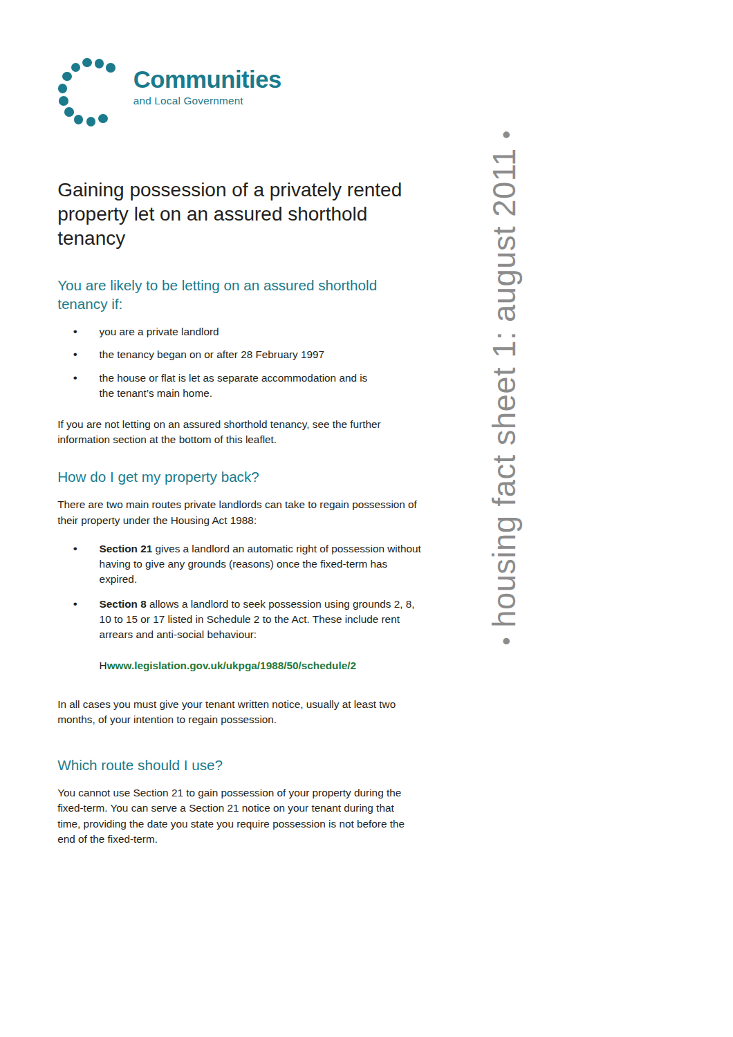• housing fact sheet 1: august 2011 •
Communities
and Local Government
Gaining possession of a privately rented
property let on an assured shorthold tenancy
You are likely to be letting on an assured shorthold
tenancy if:
you are a private landlord
the tenancy began on or after 28 February 1997
the house or flat is let as separate accommodation and is
the tenant’s main home.
If you are not letting on an assured shorthold tenancy, see the further
information section at the bottom of this leaflet.
How do I get my property back?
There are two main routes private landlords can take to regain possession of
their property under the Housing Act 1988:
Section 21 gives a landlord an automatic right of possession without having to give any grounds (reasons) once the fixed-term has expired.
Section 8 allows a landlord to seek possession using grounds 2, 8, 10 to 15 or 17 listed in Schedule 2 to the Act. These include rent arrears and anti-social behaviour:
Hwww.legislation.gov.uk/ukpga/1988/50/schedule/2
In all cases you must give your tenant written notice, usually at least two
months, of your intention to regain possession.
Which route should I use?
You cannot use Section 21 to gain possession of your property during the
fixed-term. You can serve a Section 21 notice on your tenant during that
time, providing the date you state you require possession is not before the
end of the fixed-term.